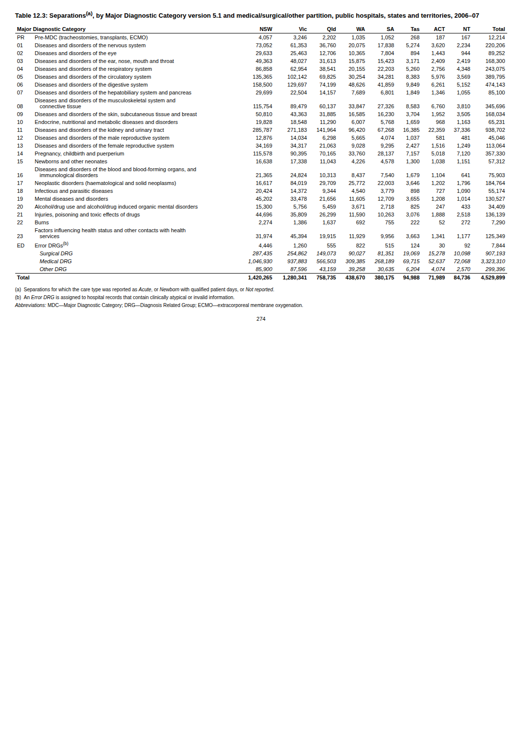Table 12.3: Separations(a), by Major Diagnostic Category version 5.1 and medical/surgical/other partition, public hospitals, states and territories, 2006–07
| Major Diagnostic Category | NSW | Vic | Qld | WA | SA | Tas | ACT | NT | Total |
| --- | --- | --- | --- | --- | --- | --- | --- | --- | --- |
| PR | Pre-MDC (tracheostomies, transplants, ECMO) | 4,057 | 3,246 | 2,202 | 1,035 | 1,052 | 268 | 187 | 167 | 12,214 |
| 01 | Diseases and disorders of the nervous system | 73,052 | 61,353 | 36,760 | 20,075 | 17,838 | 5,274 | 3,620 | 2,234 | 220,206 |
| 02 | Diseases and disorders of the eye | 29,633 | 25,463 | 12,706 | 10,365 | 7,804 | 894 | 1,443 | 944 | 89,252 |
| 03 | Diseases and disorders of the ear, nose, mouth and throat | 49,363 | 48,027 | 31,613 | 15,875 | 15,423 | 3,171 | 2,409 | 2,419 | 168,300 |
| 04 | Diseases and disorders of the respiratory system | 86,858 | 62,954 | 38,541 | 20,155 | 22,203 | 5,260 | 2,756 | 4,348 | 243,075 |
| 05 | Diseases and disorders of the circulatory system | 135,365 | 102,142 | 69,825 | 30,254 | 34,281 | 8,383 | 5,976 | 3,569 | 389,795 |
| 06 | Diseases and disorders of the digestive system | 158,500 | 129,697 | 74,199 | 48,626 | 41,859 | 9,849 | 6,261 | 5,152 | 474,143 |
| 07 | Diseases and disorders of the hepatobiliary system and pancreas | 29,699 | 22,504 | 14,157 | 7,689 | 6,801 | 1,849 | 1,346 | 1,055 | 85,100 |
| 08 | Diseases and disorders of the musculoskeletal system and connective tissue | 115,754 | 89,479 | 60,137 | 33,847 | 27,326 | 8,583 | 6,760 | 3,810 | 345,696 |
| 09 | Diseases and disorders of the skin, subcutaneous tissue and breast | 50,810 | 43,363 | 31,885 | 16,585 | 16,230 | 3,704 | 1,952 | 3,505 | 168,034 |
| 10 | Endocrine, nutritional and metabolic diseases and disorders | 19,828 | 18,548 | 11,290 | 6,007 | 5,768 | 1,659 | 968 | 1,163 | 65,231 |
| 11 | Diseases and disorders of the kidney and urinary tract | 285,787 | 271,183 | 141,964 | 96,420 | 67,268 | 16,385 | 22,359 | 37,336 | 938,702 |
| 12 | Diseases and disorders of the male reproductive system | 12,876 | 14,034 | 6,298 | 5,665 | 4,074 | 1,037 | 581 | 481 | 45,046 |
| 13 | Diseases and disorders of the female reproductive system | 34,169 | 34,317 | 21,063 | 9,028 | 9,295 | 2,427 | 1,516 | 1,249 | 113,064 |
| 14 | Pregnancy, childbirth and puerperium | 115,578 | 90,395 | 70,165 | 33,760 | 28,137 | 7,157 | 5,018 | 7,120 | 357,330 |
| 15 | Newborns and other neonates | 16,638 | 17,338 | 11,043 | 4,226 | 4,578 | 1,300 | 1,038 | 1,151 | 57,312 |
| 16 | Diseases and disorders of the blood and blood-forming organs, and immunological disorders | 21,365 | 24,824 | 10,313 | 8,437 | 7,540 | 1,679 | 1,104 | 641 | 75,903 |
| 17 | Neoplastic disorders (haematological and solid neoplasms) | 16,617 | 84,019 | 29,709 | 25,772 | 22,003 | 3,646 | 1,202 | 1,796 | 184,764 |
| 18 | Infectious and parasitic diseases | 20,424 | 14,372 | 9,344 | 4,540 | 3,779 | 898 | 727 | 1,090 | 55,174 |
| 19 | Mental diseases and disorders | 45,202 | 33,478 | 21,656 | 11,605 | 12,709 | 3,655 | 1,208 | 1,014 | 130,527 |
| 20 | Alcohol/drug use and alcohol/drug induced organic mental disorders | 15,300 | 5,756 | 5,459 | 3,671 | 2,718 | 825 | 247 | 433 | 34,409 |
| 21 | Injuries, poisoning and toxic effects of drugs | 44,696 | 35,809 | 26,299 | 11,590 | 10,263 | 3,076 | 1,888 | 2,518 | 136,139 |
| 22 | Burns | 2,274 | 1,386 | 1,637 | 692 | 755 | 222 | 52 | 272 | 7,290 |
| 23 | Factors influencing health status and other contacts with health services | 31,974 | 45,394 | 19,915 | 11,929 | 9,956 | 3,663 | 1,341 | 1,177 | 125,349 |
| ED | Error DRGs (b) | 4,446 | 1,260 | 555 | 822 | 515 | 124 | 30 | 92 | 7,844 |
| | Surgical DRG | 287,435 | 254,862 | 149,073 | 90,027 | 81,351 | 19,069 | 15,278 | 10,098 | 907,193 |
| | Medical DRG | 1,046,930 | 937,883 | 566,503 | 309,385 | 268,189 | 69,715 | 52,637 | 72,068 | 3,323,310 |
| | Other DRG | 85,900 | 87,596 | 43,159 | 39,258 | 30,635 | 6,204 | 4,074 | 2,570 | 299,396 |
| Total | | 1,420,265 | 1,280,341 | 758,735 | 438,670 | 380,175 | 94,988 | 71,989 | 84,736 | 4,529,899 |
(a) Separations for which the care type was reported as Acute, or Newborn with qualified patient days, or Not reported.
(b) An Error DRG is assigned to hospital records that contain clinically atypical or invalid information.
Abbreviations: MDC—Major Diagnostic Category; DRG—Diagnosis Related Group; ECMO—extracorporeal membrane oxygenation.
274